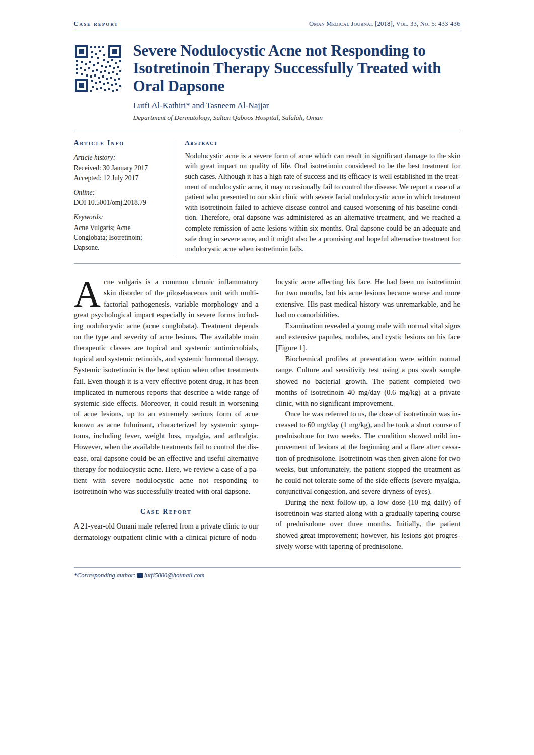Case Report
Oman Medical Journal [2018], Vol. 33, No. 5: 433-436
Severe Nodulocystic Acne not Responding to Isotretinoin Therapy Successfully Treated with Oral Dapsone
Lutfi Al-Kathiri* and Tasneem Al-Najjar
Department of Dermatology, Sultan Qaboos Hospital, Salalah, Oman
Article Info
Article history:
Received: 30 January 2017
Accepted: 12 July 2017
Online:
DOI 10.5001/omj.2018.79
Keywords:
Acne Vulgaris; Acne Conglobata; Isotretinoin; Dapsone.
Abstract
Nodulocystic acne is a severe form of acne which can result in significant damage to the skin with great impact on quality of life. Oral isotretinoin considered to be the best treatment for such cases. Although it has a high rate of success and its efficacy is well established in the treatment of nodulocystic acne, it may occasionally fail to control the disease. We report a case of a patient who presented to our skin clinic with severe facial nodulocystic acne in which treatment with isotretinoin failed to achieve disease control and caused worsening of his baseline condition. Therefore, oral dapsone was administered as an alternative treatment, and we reached a complete remission of acne lesions within six months. Oral dapsone could be an adequate and safe drug in severe acne, and it might also be a promising and hopeful alternative treatment for nodulocystic acne when isotretinoin fails.
Acne vulgaris is a common chronic inflammatory skin disorder of the pilosebaceous unit with multifactorial pathogenesis, variable morphology and a great psychological impact especially in severe forms including nodulocystic acne (acne conglobata). Treatment depends on the type and severity of acne lesions. The available main therapeutic classes are topical and systemic antimicrobials, topical and systemic retinoids, and systemic hormonal therapy. Systemic isotretinoin is the best option when other treatments fail. Even though it is a very effective potent drug, it has been implicated in numerous reports that describe a wide range of systemic side effects. Moreover, it could result in worsening of acne lesions, up to an extremely serious form of acne known as acne fulminant, characterized by systemic symptoms, including fever, weight loss, myalgia, and arthralgia. However, when the available treatments fail to control the disease, oral dapsone could be an effective and useful alternative therapy for nodulocystic acne. Here, we review a case of a patient with severe nodulocystic acne not responding to isotretinoin who was successfully treated with oral dapsone.
Case Report
A 21-year-old Omani male referred from a private clinic to our dermatology outpatient clinic with a clinical picture of nodulocystic acne affecting his face. He had been on isotretinoin for two months, but his acne lesions became worse and more extensive. His past medical history was unremarkable, and he had no comorbidities.
Examination revealed a young male with normal vital signs and extensive papules, nodules, and cystic lesions on his face [Figure 1].
Biochemical profiles at presentation were within normal range. Culture and sensitivity test using a pus swab sample showed no bacterial growth. The patient completed two months of isotretinoin 40 mg/day (0.6 mg/kg) at a private clinic, with no significant improvement.
Once he was referred to us, the dose of isotretinoin was increased to 60 mg/day (1 mg/kg), and he took a short course of prednisolone for two weeks. The condition showed mild improvement of lesions at the beginning and a flare after cessation of prednisolone. Isotretinoin was then given alone for two weeks, but unfortunately, the patient stopped the treatment as he could not tolerate some of the side effects (severe myalgia, conjunctival congestion, and severe dryness of eyes).
During the next follow-up, a low dose (10 mg daily) of isotretinoin was started along with a gradually tapering course of prednisolone over three months. Initially, the patient showed great improvement; however, his lesions got progressively worse with tapering of prednisolone.
*Corresponding author: lutfi5000@hotmail.com